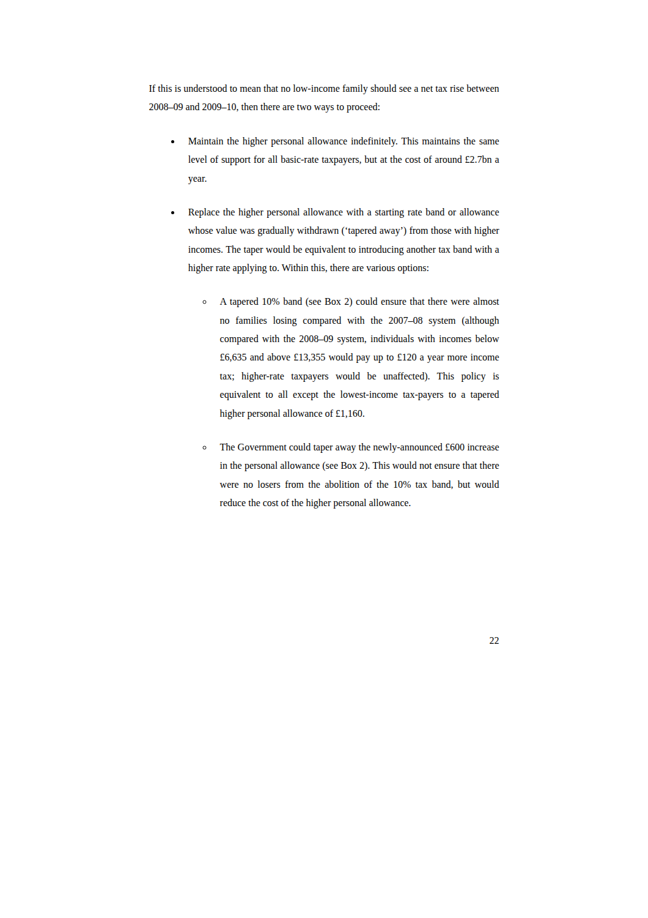If this is understood to mean that no low-income family should see a net tax rise between 2008–09 and 2009–10, then there are two ways to proceed:
Maintain the higher personal allowance indefinitely. This maintains the same level of support for all basic-rate taxpayers, but at the cost of around £2.7bn a year.
Replace the higher personal allowance with a starting rate band or allowance whose value was gradually withdrawn (‘tapered away’) from those with higher incomes. The taper would be equivalent to introducing another tax band with a higher rate applying to. Within this, there are various options:
A tapered 10% band (see Box 2) could ensure that there were almost no families losing compared with the 2007–08 system (although compared with the 2008–09 system, individuals with incomes below £6,635 and above £13,355 would pay up to £120 a year more income tax; higher-rate taxpayers would be unaffected). This policy is equivalent to all except the lowest-income tax-payers to a tapered higher personal allowance of £1,160.
The Government could taper away the newly-announced £600 increase in the personal allowance (see Box 2). This would not ensure that there were no losers from the abolition of the 10% tax band, but would reduce the cost of the higher personal allowance.
22